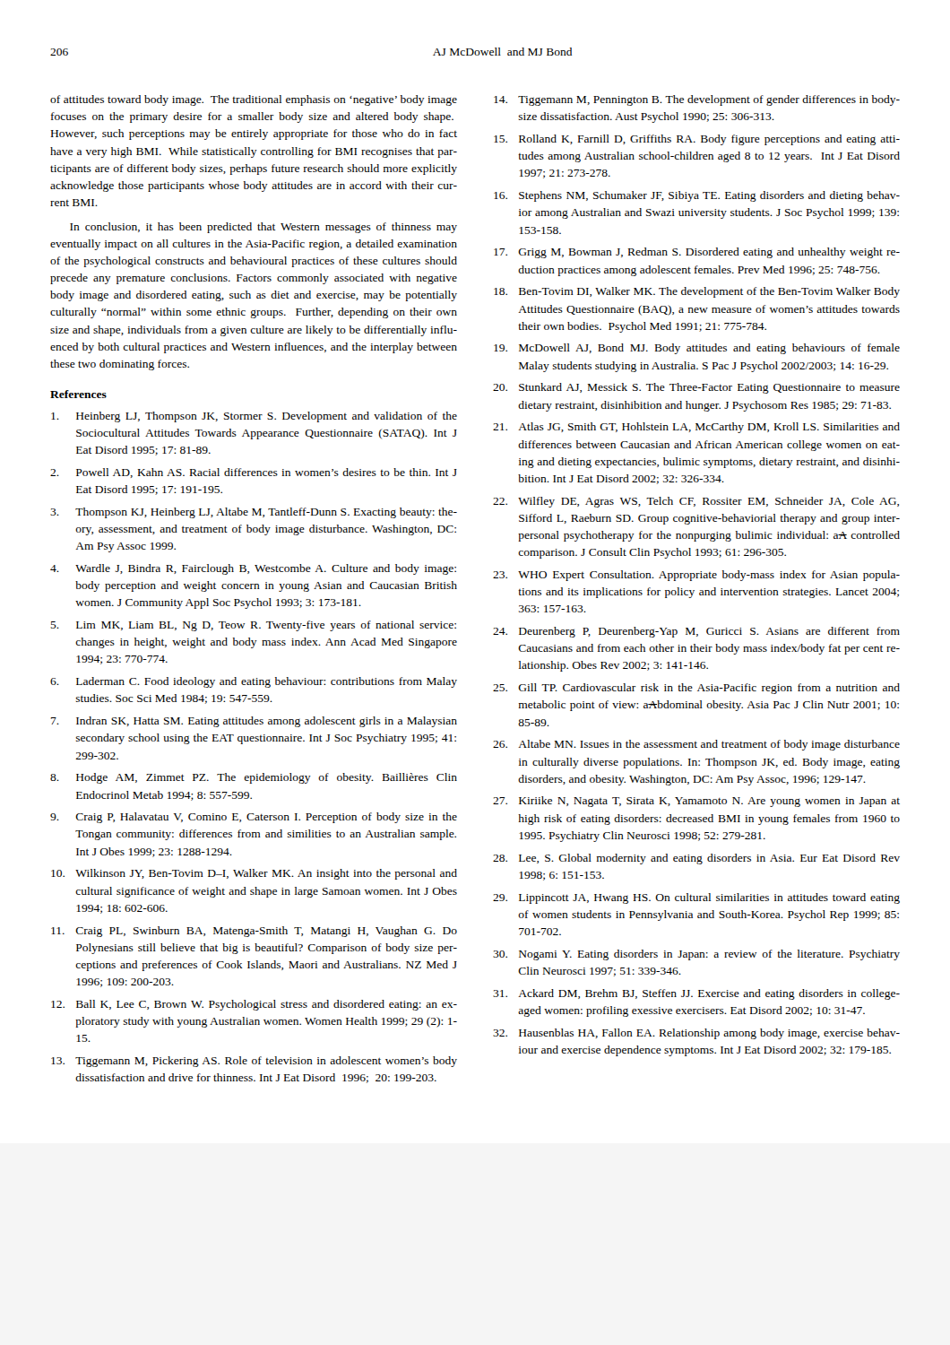206 AJ McDowell and MJ Bond
of attitudes toward body image. The traditional emphasis on ‘negative’ body image focuses on the primary desire for a smaller body size and altered body shape. However, such perceptions may be entirely appropriate for those who do in fact have a very high BMI. While statistically controlling for BMI recognises that participants are of different body sizes, perhaps future research should more explicitly acknowledge those participants whose body attitudes are in accord with their current BMI.
In conclusion, it has been predicted that Western messages of thinness may eventually impact on all cultures in the Asia-Pacific region, a detailed examination of the psychological constructs and behavioural practices of these cultures should precede any premature conclusions. Factors commonly associated with negative body image and disordered eating, such as diet and exercise, may be potentially culturally “normal” within some ethnic groups. Further, depending on their own size and shape, individuals from a given culture are likely to be differentially influenced by both cultural practices and Western influences, and the interplay between these two dominating forces.
References
Heinberg LJ, Thompson JK, Stormer S. Development and validation of the Sociocultural Attitudes Towards Appearance Questionnaire (SATAQ). Int J Eat Disord 1995; 17: 81-89.
Powell AD, Kahn AS. Racial differences in women’s desires to be thin. Int J Eat Disord 1995; 17: 191-195.
Thompson KJ, Heinberg LJ, Altabe M, Tantleff-Dunn S. Exacting beauty: theory, assessment, and treatment of body image disturbance. Washington, DC: Am Psy Assoc 1999.
Wardle J, Bindra R, Fairclough B, Westcombe A. Culture and body image: body perception and weight concern in young Asian and Caucasian British women. J Community Appl Soc Psychol 1993; 3: 173-181.
Lim MK, Liam BL, Ng D, Teow R. Twenty-five years of national service: changes in height, weight and body mass index. Ann Acad Med Singapore 1994; 23: 770-774.
Laderman C. Food ideology and eating behaviour: contributions from Malay studies. Soc Sci Med 1984; 19: 547-559.
Indran SK, Hatta SM. Eating attitudes among adolescent girls in a Malaysian secondary school using the EAT questionnaire. Int J Soc Psychiatry 1995; 41: 299-302.
Hodge AM, Zimmet PZ. The epidemiology of obesity. Baillières Clin Endocrinol Metab 1994; 8: 557-599.
Craig P, Halavatau V, Comino E, Caterson I. Perception of body size in the Tongan community: differences from and similities to an Australian sample. Int J Obes 1999; 23: 1288-1294.
Wilkinson JY, Ben-Tovim D–I, Walker MK. An insight into the personal and cultural significance of weight and shape in large Samoan women. Int J Obes 1994; 18: 602-606.
Craig PL, Swinburn BA, Matenga-Smith T, Matangi H, Vaughan G. Do Polynesians still believe that big is beautiful? Comparison of body size perceptions and preferences of Cook Islands, Maori and Australians. NZ Med J 1996; 109: 200-203.
Ball K, Lee C, Brown W. Psychological stress and disordered eating: an exploratory study with young Australian women. Women Health 1999; 29 (2): 1-15.
Tiggemann M, Pickering AS. Role of television in adolescent women’s body dissatisfaction and drive for thinness. Int J Eat Disord 1996; 20: 199-203.
Tiggemann M, Pennington B. The development of gender differences in body-size dissatisfaction. Aust Psychol 1990; 25: 306-313.
Rolland K, Farnill D, Griffiths RA. Body figure perceptions and eating attitudes among Australian school-children aged 8 to 12 years. Int J Eat Disord 1997; 21: 273-278.
Stephens NM, Schumaker JF, Sibiya TE. Eating disorders and dieting behavior among Australian and Swazi university students. J Soc Psychol 1999; 139: 153-158.
Grigg M, Bowman J, Redman S. Disordered eating and unhealthy weight reduction practices among adolescent females. Prev Med 1996; 25: 748-756.
Ben-Tovim DI, Walker MK. The development of the Ben-Tovim Walker Body Attitudes Questionnaire (BAQ), a new measure of women’s attitudes towards their own bodies. Psychol Med 1991; 21: 775-784.
McDowell AJ, Bond MJ. Body attitudes and eating behaviours of female Malay students studying in Australia. S Pac J Psychol 2002/2003; 14: 16-29.
Stunkard AJ, Messick S. The Three-Factor Eating Questionnaire to measure dietary restraint, disinhibition and hunger. J Psychosom Res 1985; 29: 71-83.
Atlas JG, Smith GT, Hohlstein LA, McCarthy DM, Kroll LS. Similarities and differences between Caucasian and African American college women on eating and dieting expectancies, bulimic symptoms, dietary restraint, and disinhibition. Int J Eat Disord 2002; 32: 326-334.
Wilfley DE, Agras WS, Telch CF, Rossiter EM, Schneider JA, Cole AG, Sifford L, Raeburn SD. Group cognitive-behaviorial therapy and group interpersonal psychotherapy for the nonpurging bulimic individual: aA controlled comparison. J Consult Clin Psychol 1993; 61: 296-305.
WHO Expert Consultation. Appropriate body-mass index for Asian populations and its implications for policy and intervention strategies. Lancet 2004; 363: 157-163.
Deurenberg P, Deurenberg-Yap M, Guricci S. Asians are different from Caucasians and from each other in their body mass index/body fat per cent relationship. Obes Rev 2002; 3: 141-146.
Gill TP. Cardiovascular risk in the Asia-Pacific region from a nutrition and metabolic point of view: aAbdominal obesity. Asia Pac J Clin Nutr 2001; 10: 85-89.
Altabe MN. Issues in the assessment and treatment of body image disturbance in culturally diverse populations. In: Thompson JK, ed. Body image, eating disorders, and obesity. Washington, DC: Am Psy Assoc, 1996; 129-147.
Kiriike N, Nagata T, Sirata K, Yamamoto N. Are young women in Japan at high risk of eating disorders: decreased BMI in young females from 1960 to 1995. Psychiatry Clin Neurosci 1998; 52: 279-281.
Lee, S. Global modernity and eating disorders in Asia. Eur Eat Disord Rev 1998; 6: 151-153.
Lippincott JA, Hwang HS. On cultural similarities in attitudes toward eating of women students in Pennsylvania and South-Korea. Psychol Rep 1999; 85: 701-702.
Nogami Y. Eating disorders in Japan: a review of the literature. Psychiatry Clin Neurosci 1997; 51: 339-346.
Ackard DM, Brehm BJ, Steffen JJ. Exercise and eating disorders in college-aged women: profiling exessive exercisers. Eat Disord 2002; 10: 31-47.
Hausenblas HA, Fallon EA. Relationship among body image, exercise behaviour and exercise dependence symptoms. Int J Eat Disord 2002; 32: 179-185.